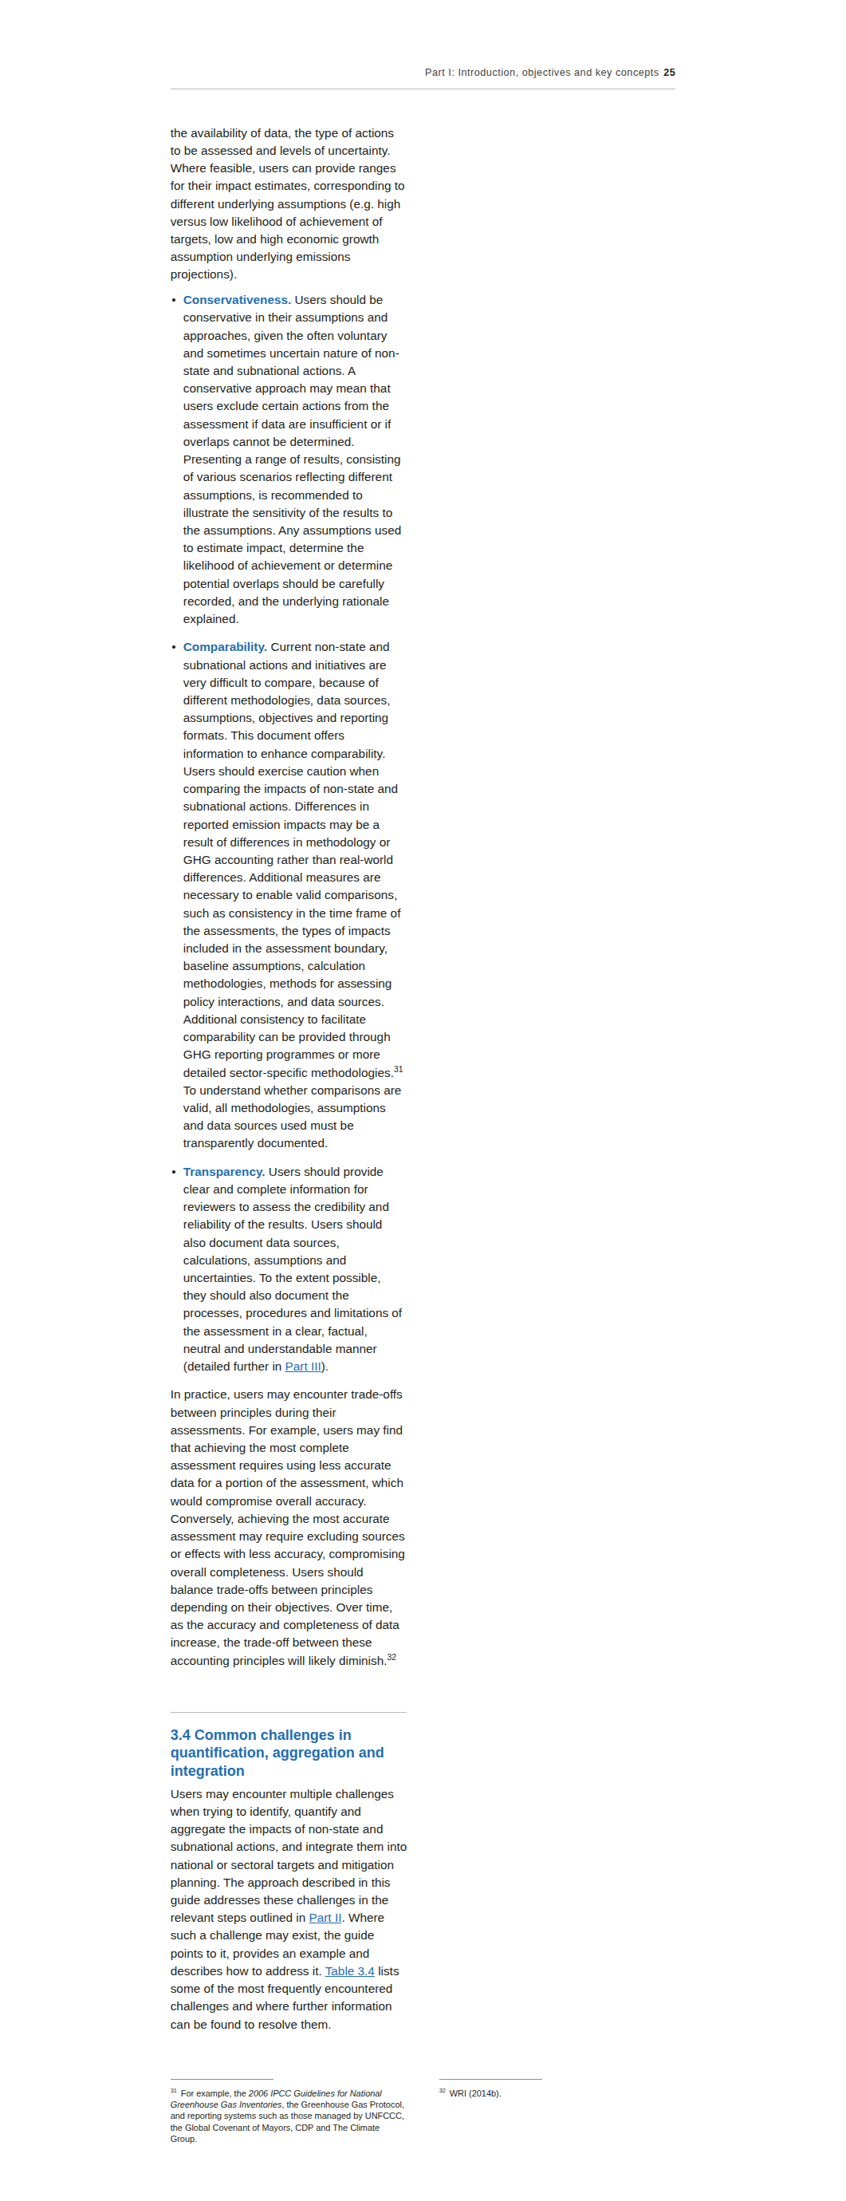Part I: Introduction, objectives and key concepts 25
the availability of data, the type of actions to be assessed and levels of uncertainty. Where feasible, users can provide ranges for their impact estimates, corresponding to different underlying assumptions (e.g. high versus low likelihood of achievement of targets, low and high economic growth assumption underlying emissions projections).
Conservativeness. Users should be conservative in their assumptions and approaches, given the often voluntary and sometimes uncertain nature of non-state and subnational actions. A conservative approach may mean that users exclude certain actions from the assessment if data are insufficient or if overlaps cannot be determined. Presenting a range of results, consisting of various scenarios reflecting different assumptions, is recommended to illustrate the sensitivity of the results to the assumptions. Any assumptions used to estimate impact, determine the likelihood of achievement or determine potential overlaps should be carefully recorded, and the underlying rationale explained.
Comparability. Current non-state and subnational actions and initiatives are very difficult to compare, because of different methodologies, data sources, assumptions, objectives and reporting formats. This document offers information to enhance comparability. Users should exercise caution when comparing the impacts of non-state and subnational actions. Differences in reported emission impacts may be a result of differences in methodology or GHG accounting rather than real-world differences. Additional measures are necessary to enable valid comparisons, such as consistency in the time frame of the assessments, the types of impacts included in the assessment boundary, baseline assumptions, calculation methodologies, methods for assessing policy interactions, and data sources. Additional consistency to facilitate comparability can be provided through GHG reporting programmes or more detailed sector-specific methodologies.31 To understand whether comparisons are valid, all methodologies, assumptions and data sources used must be transparently documented.
Transparency. Users should provide clear and complete information for reviewers to assess the credibility and reliability of the results. Users should also document data sources, calculations, assumptions and uncertainties. To the extent possible, they should also document the processes, procedures and limitations of the assessment in a clear, factual, neutral and understandable manner (detailed further in Part III).
In practice, users may encounter trade-offs between principles during their assessments. For example, users may find that achieving the most complete assessment requires using less accurate data for a portion of the assessment, which would compromise overall accuracy. Conversely, achieving the most accurate assessment may require excluding sources or effects with less accuracy, compromising overall completeness. Users should balance trade-offs between principles depending on their objectives. Over time, as the accuracy and completeness of data increase, the trade-off between these accounting principles will likely diminish.32
3.4 Common challenges in quantification, aggregation and integration
Users may encounter multiple challenges when trying to identify, quantify and aggregate the impacts of non-state and subnational actions, and integrate them into national or sectoral targets and mitigation planning. The approach described in this guide addresses these challenges in the relevant steps outlined in Part II. Where such a challenge may exist, the guide points to it, provides an example and describes how to address it. Table 3.4 lists some of the most frequently encountered challenges and where further information can be found to resolve them.
31 For example, the 2006 IPCC Guidelines for National Greenhouse Gas Inventories, the Greenhouse Gas Protocol, and reporting systems such as those managed by UNFCCC, the Global Covenant of Mayors, CDP and The Climate Group.
32 WRI (2014b).